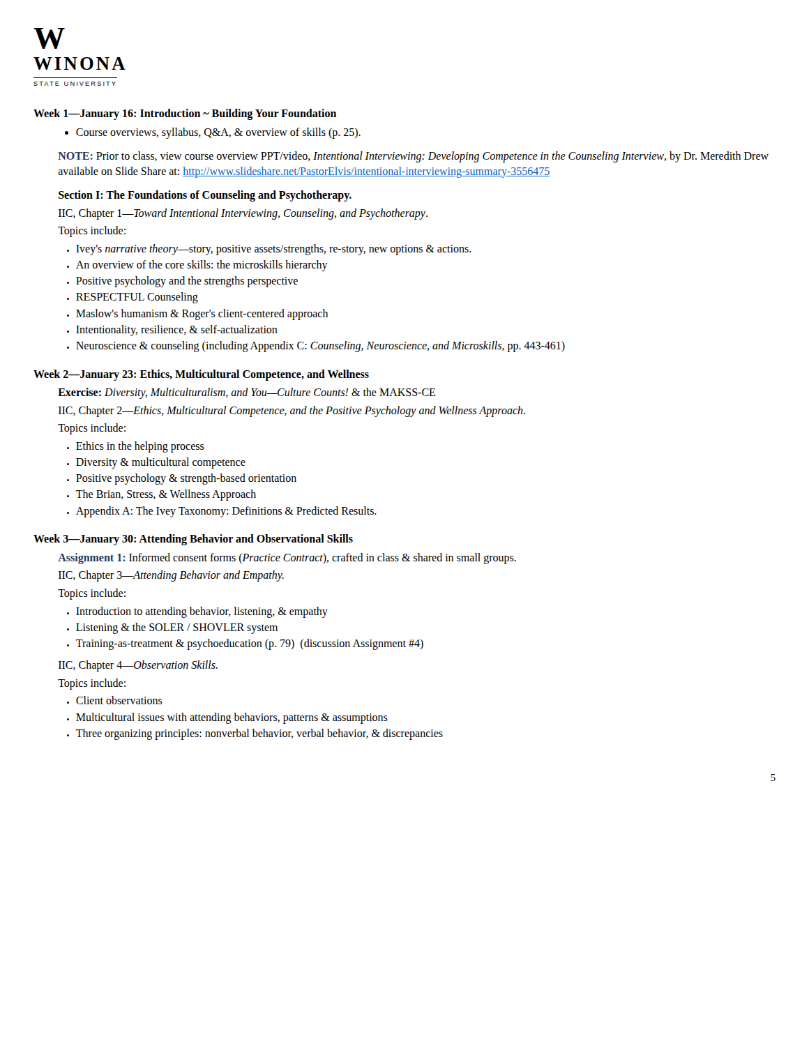W
WINONA
STATE UNIVERSITY
Week 1—January 16: Introduction ~ Building Your Foundation
Course overviews, syllabus, Q&A, & overview of skills (p. 25).
NOTE: Prior to class, view course overview PPT/video, Intentional Interviewing: Developing Competence in the Counseling Interview, by Dr. Meredith Drew available on Slide Share at: http://www.slideshare.net/PastorElvis/intentional-interviewing-summary-3556475
Section I: The Foundations of Counseling and Psychotherapy.
IIC, Chapter 1—Toward Intentional Interviewing, Counseling, and Psychotherapy.
Topics include:
Ivey's narrative theory—story, positive assets/strengths, re-story, new options & actions.
An overview of the core skills: the microskills hierarchy
Positive psychology and the strengths perspective
RESPECTFUL Counseling
Maslow's humanism & Roger's client-centered approach
Intentionality, resilience, & self-actualization
Neuroscience & counseling (including Appendix C: Counseling, Neuroscience, and Microskills, pp. 443-461)
Week 2—January 23: Ethics, Multicultural Competence, and Wellness
Exercise: Diversity, Multiculturalism, and You—Culture Counts! & the MAKSS-CE
IIC, Chapter 2—Ethics, Multicultural Competence, and the Positive Psychology and Wellness Approach.
Topics include:
Ethics in the helping process
Diversity & multicultural competence
Positive psychology & strength-based orientation
The Brian, Stress, & Wellness Approach
Appendix A: The Ivey Taxonomy: Definitions & Predicted Results.
Week 3—January 30: Attending Behavior and Observational Skills
Assignment 1: Informed consent forms (Practice Contract), crafted in class & shared in small groups.
IIC, Chapter 3—Attending Behavior and Empathy.
Topics include:
Introduction to attending behavior, listening, & empathy
Listening & the SOLER / SHOVLER system
Training-as-treatment & psychoeducation (p. 79) (discussion Assignment #4)
IIC, Chapter 4—Observation Skills.
Topics include:
Client observations
Multicultural issues with attending behaviors, patterns & assumptions
Three organizing principles: nonverbal behavior, verbal behavior, & discrepancies
5